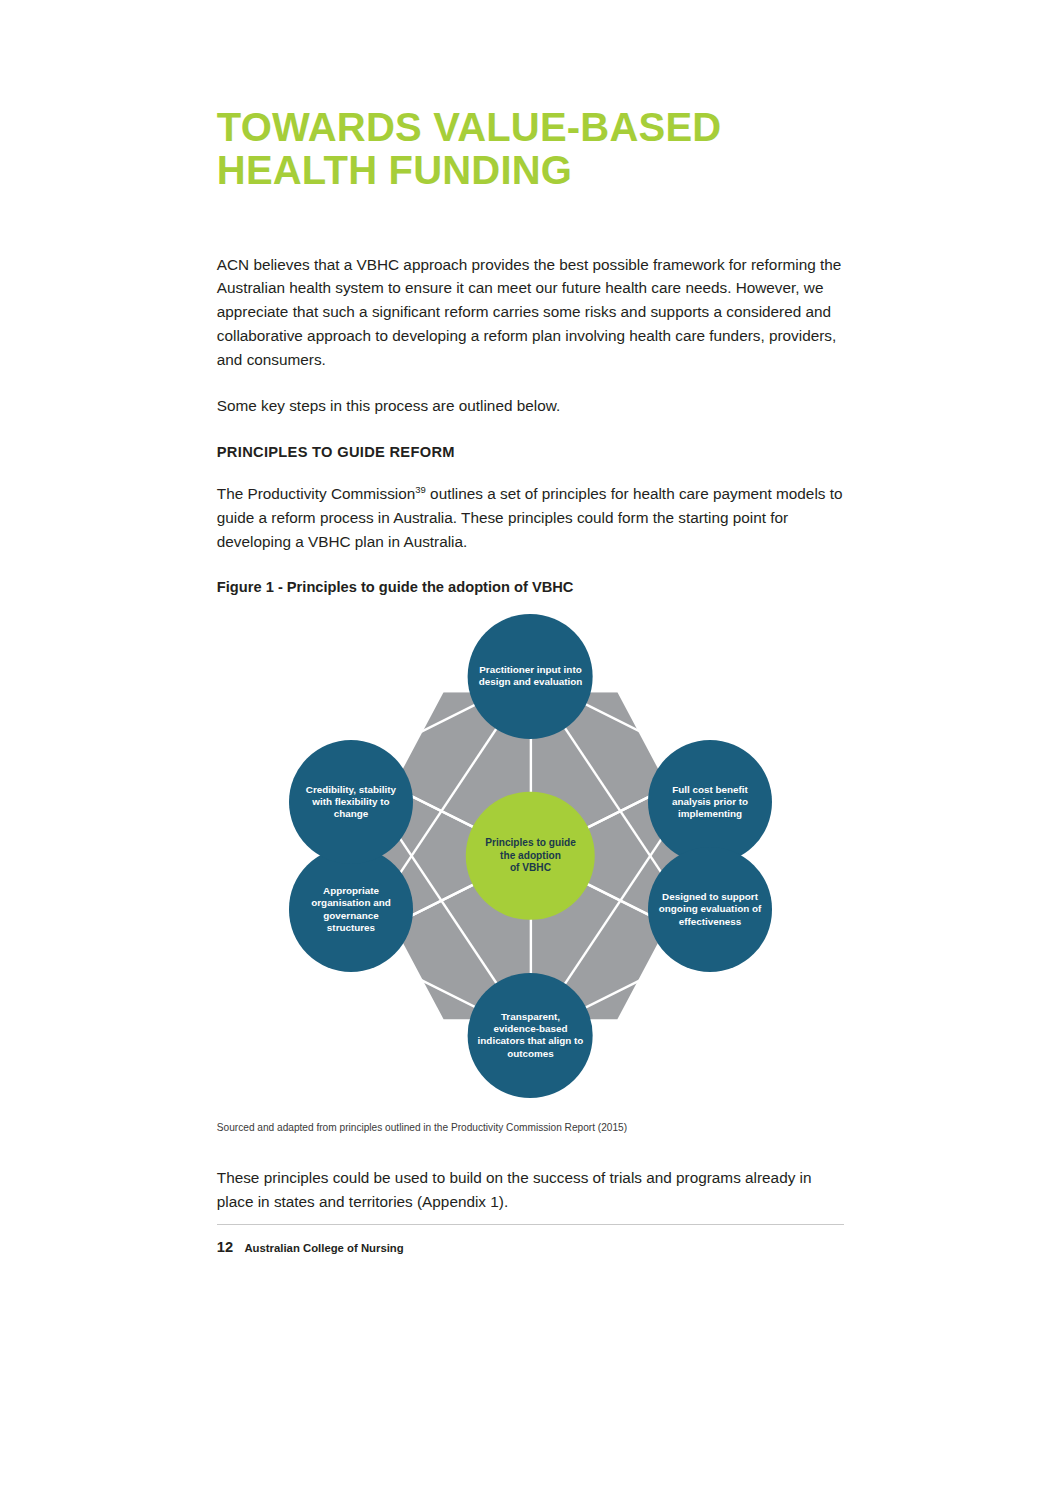Towards value-based
health funding
ACN believes that a VBHC approach provides the best possible framework for reforming the Australian health system to ensure it can meet our future health care needs. However, we appreciate that such a significant reform carries some risks and supports a considered and collaborative approach to developing a reform plan involving health care funders, providers, and consumers.
Some key steps in this process are outlined below.
Principles to guide reform
The Productivity Commission39 outlines a set of principles for health care payment models to guide a reform process in Australia. These principles could form the starting point for developing a VBHC plan in Australia.
Figure 1 - Principles to guide the adoption of VBHC
Principles to guide
the adoption
of VBHC
Practitioner input into design and evaluation
Full cost benefit analysis prior to implementing
Designed to support ongoing evaluation of effectiveness
Transparent, evidence-based indicators that align to outcomes
Appropriate organisation and governance structures
Credibility, stability with flexibility to change
Sourced and adapted from principles outlined in the Productivity Commission Report (2015)
These principles could be used to build on the success of trials and programs already in place in states and territories (Appendix 1).
12 Australian College of Nursing